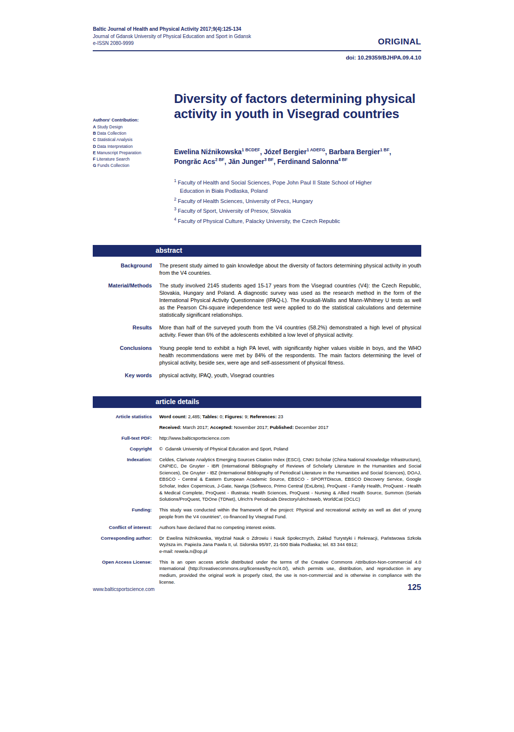Baltic Journal of Health and Physical Activity 2017;9(4):125-134
Journal of Gdansk University of Physical Education and Sport in Gdansk
e-ISSN 2080-9999
ORIGINAL
doi: 10.29359/BJHPA.09.4.10
Authors' Contribution:
A Study Design
B Data Collection
C Statistical Analysis
D Data Interpretation
E Manuscript Preparation
F Literature Search
G Funds Collection
Diversity of factors determining physical activity in youth in Visegrad countries
Ewelina Niźnikowska1 BCDEF, Józef Bergier1 ADEFG, Barbara Bergier1 BF,
Pongrăc Acs2 BF, Jăn Junger3 BF, Ferdinand Salonna4 BF
1 Faculty of Health and Social Sciences, Pope John Paul II State School of HigherEducation in Biała Podlaska, Poland
2 Faculty of Health Sciences, University of Pecs, Hungary
3 Faculty of Sport, University of Presov, Slovakia
4 Faculty of Physical Culture, Palacky University, the Czech Republic
abstract
| Background | The present study aimed to gain knowledge about the diversity of factors determining physical activity in youth from the V4 countries. |
| Material/Methods | The study involved 2145 students aged 15-17 years from the Visegrad countries (V4): the Czech Republic, Slovakia, Hungary and Poland. A diagnostic survey was used as the research method in the form of the International Physical Activity Questionnaire (IPAQ-L). The Kruskall-Wallis and Mann-Whitney U tests as well as the Pearson Chi-square independence test were applied to do the statistical calculations and determine statistically significant relationships. |
| Results | More than half of the surveyed youth from the V4 countries (58.2%) demonstrated a high level of physical activity. Fewer than 6% of the adolescents exhibited a low level of physical activity. |
| Conclusions | Young people tend to exhibit a high PA level, with significantly higher values visible in boys, and the WHO health recommendations were met by 84% of the respondents. The main factors determining the level of physical activity, beside sex, were age and self-assessment of physical fitness. |
| Key words | physical activity, IPAQ, youth, Visegrad countries |
article details
| Article statistics | Word count: 2,485; Tables: 0; Figures: 9; References: 23 |
| | Received: March 2017; Accepted: November 2017; Published: December 2017 |
| Full-text PDF: | http://www.balticsportscience.com |
| Copyright | © Gdansk University of Physical Education and Sport, Poland |
| Indexation: | Celdes, Clarivate Analytics Emerging Sources Citation Index (ESCI), CNKI Scholar (China National Knowledge Infrastructure), CNPIEC, De Gruyter - IBR (International Bibliography of Reviews of Scholarly Literature in the Humanities and Social Sciences), De Gruyter - IBZ (International Bibliography of Periodical Literature in the Humanities and Social Sciences), DOAJ, EBSCO - Central & Eastern European Academic Source, EBSCO - SPORTDiscus, EBSCO Discovery Service, Google Scholar, Index Copernicus, J-Gate, Naviga (Softweco, Primo Central (ExLibris), ProQuest - Family Health, ProQuest - Health & Medical Complete, ProQuest - Illustrata: Health Sciences, ProQuest - Nursing & Allied Health Source, Summon (Serials Solutions/ProQuest, TDOne (TDNet), Ulrich's Periodicals Directory/ulrichsweb, WorldCat (OCLC) |
| Funding: | This study was conducted within the framework of the project: Physical and recreational activity as well as diet of young people from the V4 countries", co-financed by Visegrad Fund. |
| Conflict of interest: | Authors have declared that no competing interest exists. |
| Corresponding author: | Dr Ewelina Niźnikowska, Wydział Nauk o Zdrowiu i Nauk Społecznych, Zakład Turystyki i Rekreacji, Państwowa Szkoła Wyższa im. Papieża Jana Pawla II, ul. Sidorska 95/97, 21-500 Biała Podlaska; tel. 83 344 6912; e-mail: rewela.n@op.pl |
| Open Access License: | This is an open access article distributed under the terms of the Creative Commons Attribution-Non-commercial 4.0 International (http://creativecommons.org/licenses/by-nc/4.0/), which permits use, distribution, and reproduction in any medium, provided the original work is properly cited, the use is non-commercial and is otherwise in compliance with the license. |
www.balticsportscience.com
125